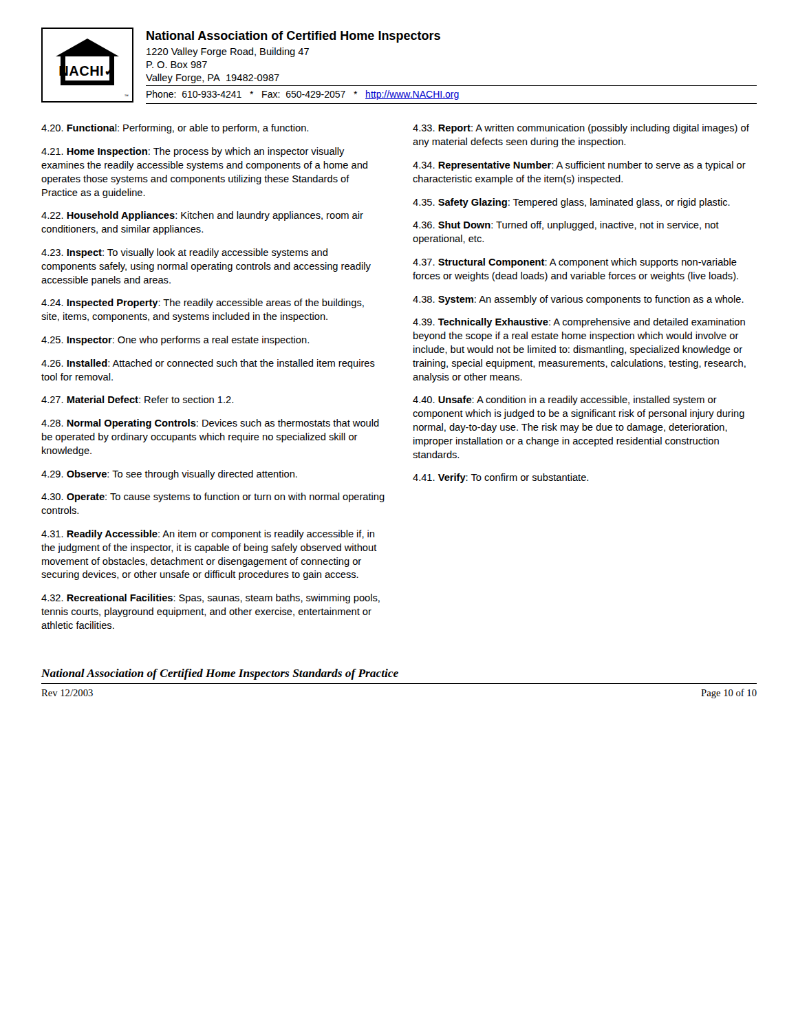NACHI✓
™
National Association of Certified Home Inspectors
1220 Valley Forge Road, Building 47
P. O. Box 987
Valley Forge, PA 19482-0987
Phone: 610-933-4241 * Fax: 650-429-2057 * http://www.NACHI.org
4.20. Functional: Performing, or able to perform, a function.
4.21. Home Inspection: The process by which an inspector visually examines the readily accessible systems and components of a home and operates those systems and components utilizing these Standards of Practice as a guideline.
4.22. Household Appliances: Kitchen and laundry appliances, room air conditioners, and similar appliances.
4.23. Inspect: To visually look at readily accessible systems and components safely, using normal operating controls and accessing readily accessible panels and areas.
4.24. Inspected Property: The readily accessible areas of the buildings, site, items, components, and systems included in the inspection.
4.25. Inspector: One who performs a real estate inspection.
4.26. Installed: Attached or connected such that the installed item requires tool for removal.
4.27. Material Defect: Refer to section 1.2.
4.28. Normal Operating Controls: Devices such as thermostats that would be operated by ordinary occupants which require no specialized skill or knowledge.
4.29. Observe: To see through visually directed attention.
4.30. Operate: To cause systems to function or turn on with normal operating controls.
4.31. Readily Accessible: An item or component is readily accessible if, in the judgment of the inspector, it is capable of being safely observed without movement of obstacles, detachment or disengagement of connecting or securing devices, or other unsafe or difficult procedures to gain access.
4.32. Recreational Facilities: Spas, saunas, steam baths, swimming pools, tennis courts, playground equipment, and other exercise, entertainment or athletic facilities.
4.33. Report: A written communication (possibly including digital images) of any material defects seen during the inspection.
4.34. Representative Number: A sufficient number to serve as a typical or characteristic example of the item(s) inspected.
4.35. Safety Glazing: Tempered glass, laminated glass, or rigid plastic.
4.36. Shut Down: Turned off, unplugged, inactive, not in service, not operational, etc.
4.37. Structural Component: A component which supports non-variable forces or weights (dead loads) and variable forces or weights (live loads).
4.38. System: An assembly of various components to function as a whole.
4.39. Technically Exhaustive: A comprehensive and detailed examination beyond the scope if a real estate home inspection which would involve or include, but would not be limited to: dismantling, specialized knowledge or training, special equipment, measurements, calculations, testing, research, analysis or other means.
4.40. Unsafe: A condition in a readily accessible, installed system or component which is judged to be a significant risk of personal injury during normal, day-to-day use. The risk may be due to damage, deterioration, improper installation or a change in accepted residential construction standards.
4.41. Verify: To confirm or substantiate.
National Association of Certified Home Inspectors Standards of Practice
Rev 12/2003 Page 10 of 10